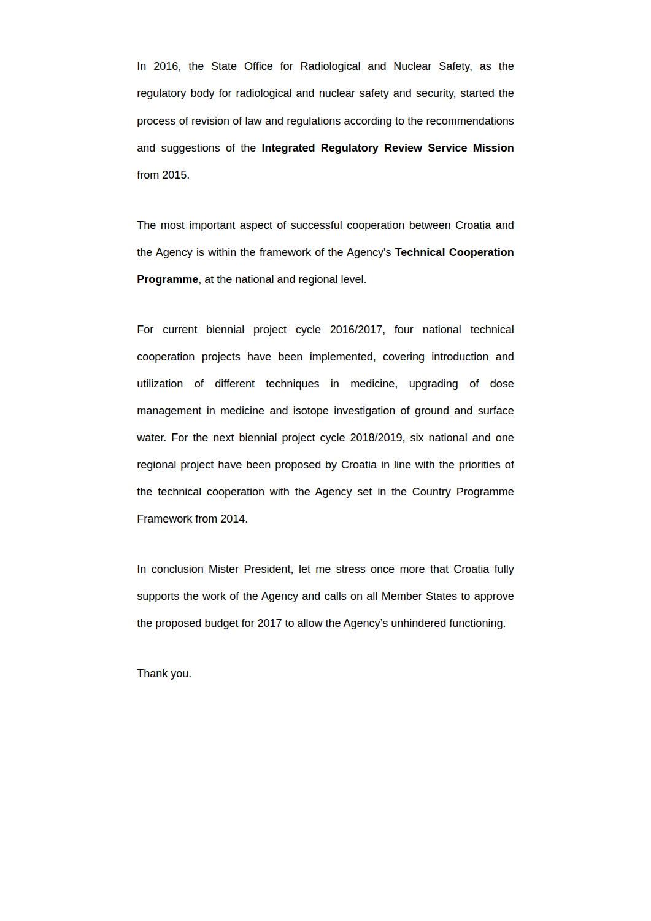In 2016, the State Office for Radiological and Nuclear Safety, as the regulatory body for radiological and nuclear safety and security, started the process of revision of law and regulations according to the recommendations and suggestions of the Integrated Regulatory Review Service Mission from 2015.
The most important aspect of successful cooperation between Croatia and the Agency is within the framework of the Agency's Technical Cooperation Programme, at the national and regional level.
For current biennial project cycle 2016/2017, four national technical cooperation projects have been implemented, covering introduction and utilization of different techniques in medicine, upgrading of dose management in medicine and isotope investigation of ground and surface water. For the next biennial project cycle 2018/2019, six national and one regional project have been proposed by Croatia in line with the priorities of the technical cooperation with the Agency set in the Country Programme Framework from 2014.
In conclusion Mister President, let me stress once more that Croatia fully supports the work of the Agency and calls on all Member States to approve the proposed budget for 2017 to allow the Agency’s unhindered functioning.
Thank you.